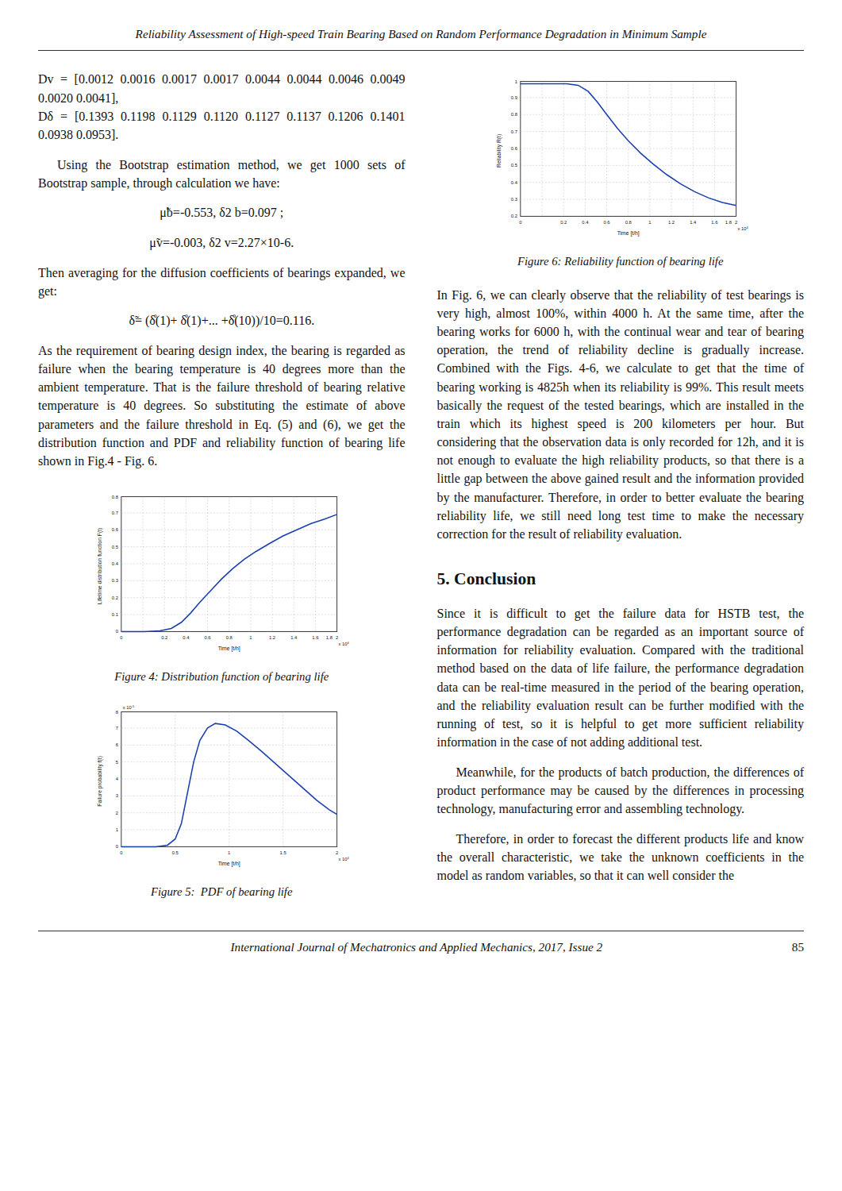Reliability Assessment of High-speed Train Bearing Based on Random Performance Degradation in Minimum Sample
Dv = [0.0012 0.0016 0.0017 0.0017 0.0044 0.0044 0.0046 0.0049 0.0020 0.0041],
Dδ = [0.1393 0.1198 0.1129 0.1120 0.1127 0.1137 0.1206 0.1401 0.0938 0.0953].
Using the Bootstrap estimation method, we get 1000 sets of Bootstrap sample, through calculation we have:
μ̃b=-0.553, δ2 b=0.097 ;
μ̃v=-0.003, δ2 v=2.27×10-6.
Then averaging for the diffusion coefficients of bearings expanded, we get:
δ̃= (δ̊(1)+ δ̊(1)+... +δ̊(10))/10=0.116.
As the requirement of bearing design index, the bearing is regarded as failure when the bearing temperature is 40 degrees more than the ambient temperature. That is the failure threshold of bearing relative temperature is 40 degrees. So substituting the estimate of above parameters and the failure threshold in Eq. (5) and (6), we get the distribution function and PDF and reliability function of bearing life shown in Fig.4 - Fig. 6.
0 0.1 0.2 0.3 0.4 0.5 0.6 0.7 0.8 0 0.2 0.4 0.6 0.8 1 1.2 1.4 1.6 1.8 2 Time [t/h] x 104 Lifetime distribution function F(t)
Figure 4: Distribution function of bearing life
0 1 2 3 4 5 6 7 8 x 10-5 0 0.5 1 1.5 2 Time [t/h] x 104 Failure probability f(t)
Figure 5: PDF of bearing life
1 0.9 0.8 0.7 0.6 0.5 0.4 0.3 0.2 0 0.2 0.4 0.6 0.8 1 1.2 1.4 1.6 1.8 2 Time [t/h] x 104 Reliability R(t)
Figure 6: Reliability function of bearing life
In Fig. 6, we can clearly observe that the reliability of test bearings is very high, almost 100%, within 4000 h. At the same time, after the bearing works for 6000 h, with the continual wear and tear of bearing operation, the trend of reliability decline is gradually increase. Combined with the Figs. 4-6, we calculate to get that the time of bearing working is 4825h when its reliability is 99%. This result meets basically the request of the tested bearings, which are installed in the train which its highest speed is 200 kilometers per hour. But considering that the observation data is only recorded for 12h, and it is not enough to evaluate the high reliability products, so that there is a little gap between the above gained result and the information provided by the manufacturer. Therefore, in order to better evaluate the bearing reliability life, we still need long test time to make the necessary correction for the result of reliability evaluation.
5. Conclusion
Since it is difficult to get the failure data for HSTB test, the performance degradation can be regarded as an important source of information for reliability evaluation. Compared with the traditional method based on the data of life failure, the performance degradation data can be real-time measured in the period of the bearing operation, and the reliability evaluation result can be further modified with the running of test, so it is helpful to get more sufficient reliability information in the case of not adding additional test.
Meanwhile, for the products of batch production, the differences of product performance may be caused by the differences in processing technology, manufacturing error and assembling technology.
Therefore, in order to forecast the different products life and know the overall characteristic, we take the unknown coefficients in the model as random variables, so that it can well consider the
International Journal of Mechatronics and Applied Mechanics, 2017, Issue 2 85